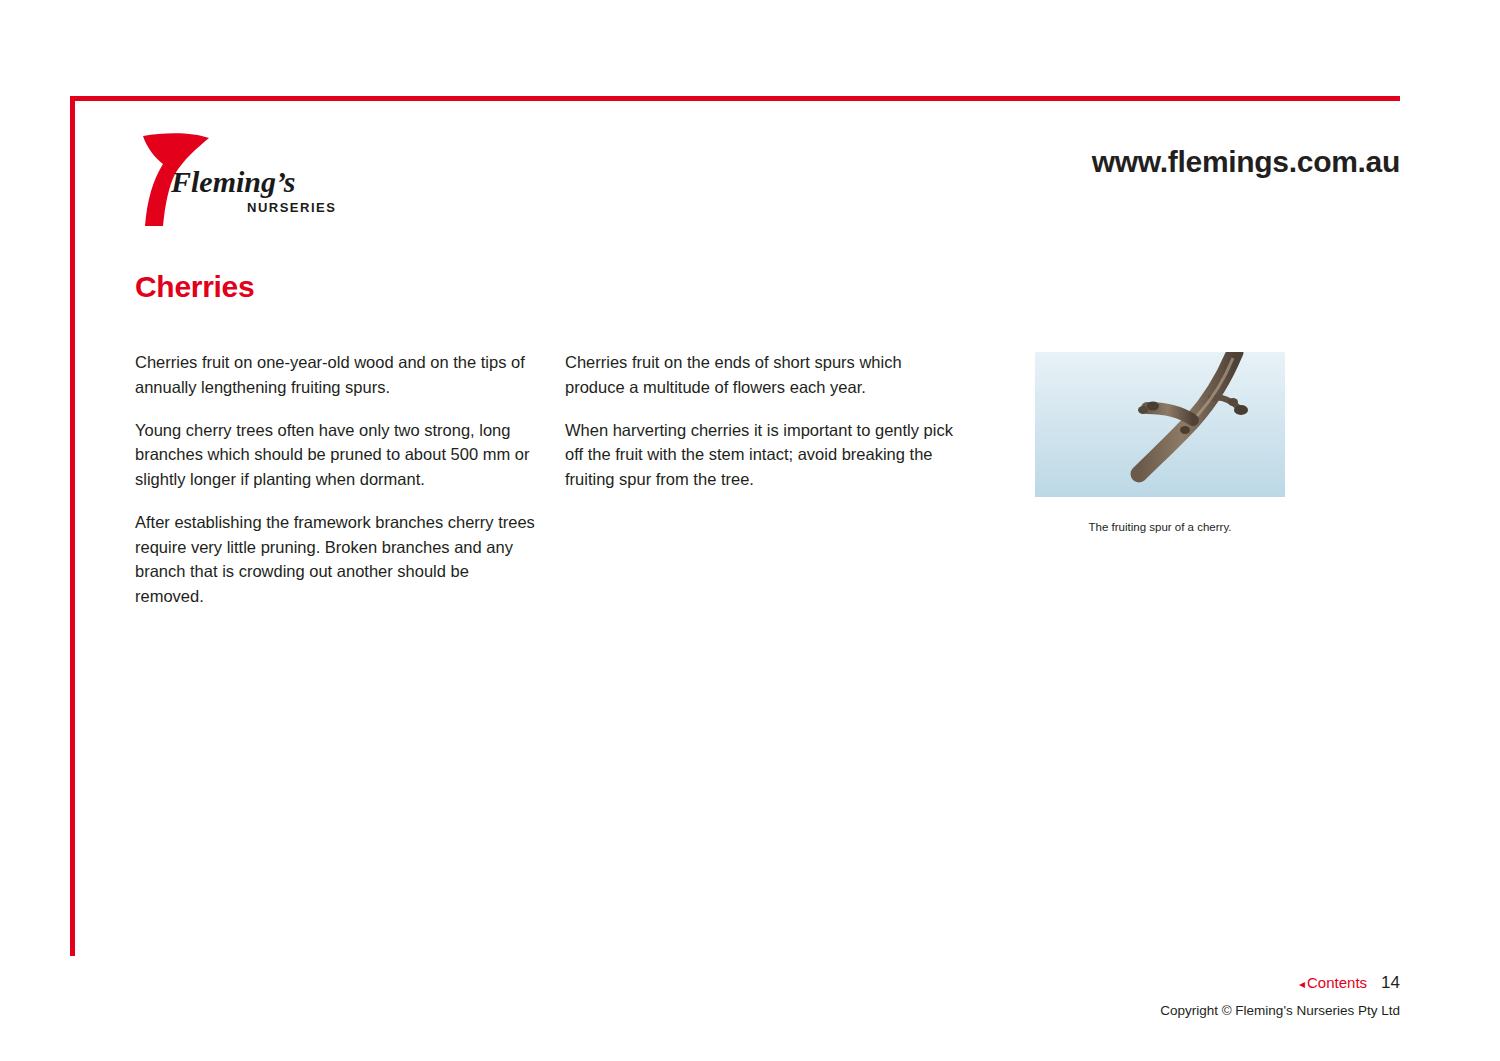Fleming’s NURSERIES
www.flemings.com.au
Cherries
Cherries fruit on one-year-old wood and on the tips of annually lengthening fruiting spurs.
Young cherry trees often have only two strong, long branches which should be pruned to about 500 mm or slightly longer if planting when dormant.
After establishing the framework branches cherry trees require very little pruning. Broken branches and any branch that is crowding out another should be removed.
Cherries fruit on the ends of short spurs which produce a multitude of flowers each year.
When harverting cherries it is important to gently pick off the fruit with the stem intact; avoid breaking the fruiting spur from the tree.
The fruiting spur of a cherry.
◂Contents 14
Copyright © Fleming's Nurseries Pty Ltd